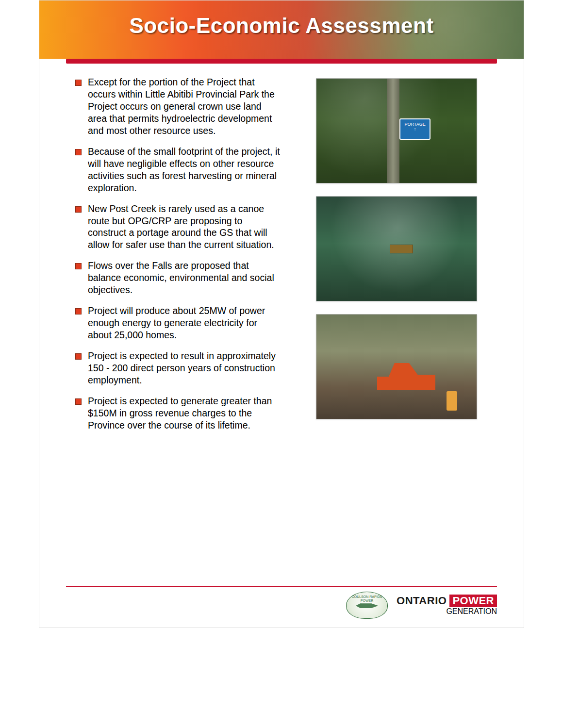Socio-Economic Assessment
Except for the portion of the Project that occurs within Little Abitibi Provincial Park the Project occurs on general crown use land area that permits hydroelectric development and most other resource uses.
Because of the small footprint of the project, it will have negligible effects on other resource activities such as forest harvesting or mineral exploration.
New Post Creek is rarely used as a canoe route but OPG/CRP are proposing to construct a portage around the GS that will allow for safer use than the current situation.
Flows over the Falls are proposed that balance economic, environmental and social objectives.
Project will produce about 25MW of power enough energy to generate electricity for about 25,000 homes.
Project is expected to result in approximately 150 - 200 direct person years of construction employment.
Project is expected to generate greater than $150M in gross revenue charges to the Province over the course of its lifetime.
PORTAGE
↑
COULSON RAPIDS POWER
ONTARIO POWER
GENERATION